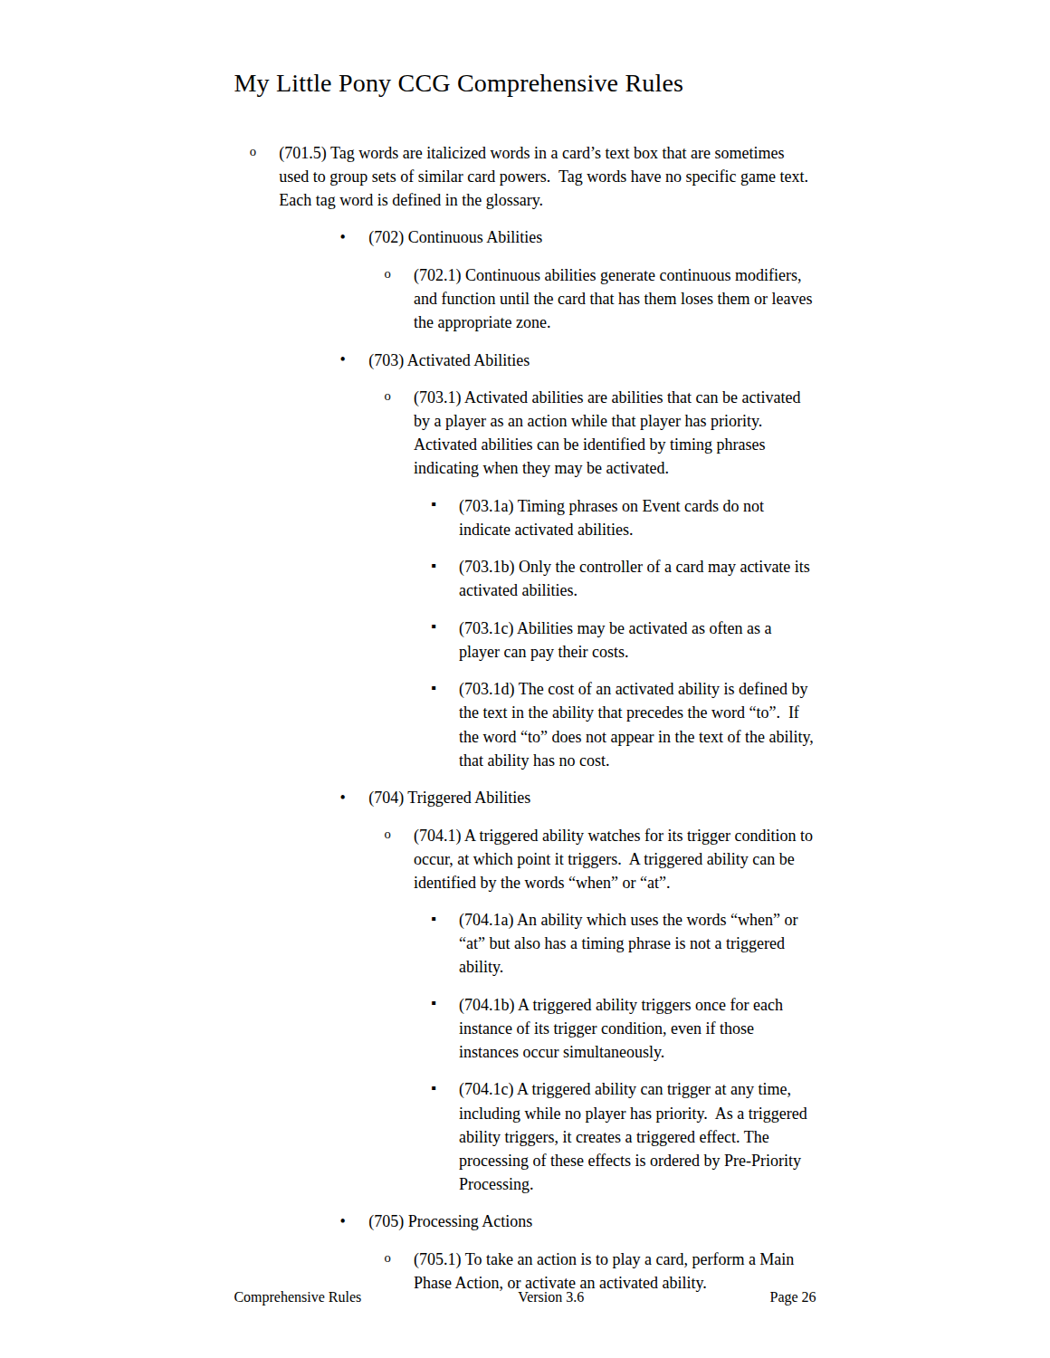My Little Pony CCG Comprehensive Rules
(701.5) Tag words are italicized words in a card’s text box that are sometimes used to group sets of similar card powers. Tag words have no specific game text. Each tag word is defined in the glossary.
(702) Continuous Abilities
(702.1) Continuous abilities generate continuous modifiers, and function until the card that has them loses them or leaves the appropriate zone.
(703) Activated Abilities
(703.1) Activated abilities are abilities that can be activated by a player as an action while that player has priority. Activated abilities can be identified by timing phrases indicating when they may be activated.
(703.1a) Timing phrases on Event cards do not indicate activated abilities.
(703.1b) Only the controller of a card may activate its activated abilities.
(703.1c) Abilities may be activated as often as a player can pay their costs.
(703.1d) The cost of an activated ability is defined by the text in the ability that precedes the word “to”. If the word “to” does not appear in the text of the ability, that ability has no cost.
(704) Triggered Abilities
(704.1) A triggered ability watches for its trigger condition to occur, at which point it triggers. A triggered ability can be identified by the words “when” or “at”.
(704.1a) An ability which uses the words “when” or “at” but also has a timing phrase is not a triggered ability.
(704.1b) A triggered ability triggers once for each instance of its trigger condition, even if those instances occur simultaneously.
(704.1c) A triggered ability can trigger at any time, including while no player has priority. As a triggered ability triggers, it creates a triggered effect. The processing of these effects is ordered by Pre-Priority Processing.
(705) Processing Actions
(705.1) To take an action is to play a card, perform a Main Phase Action, or activate an activated ability.
Comprehensive Rules Version 3.6 Page 26